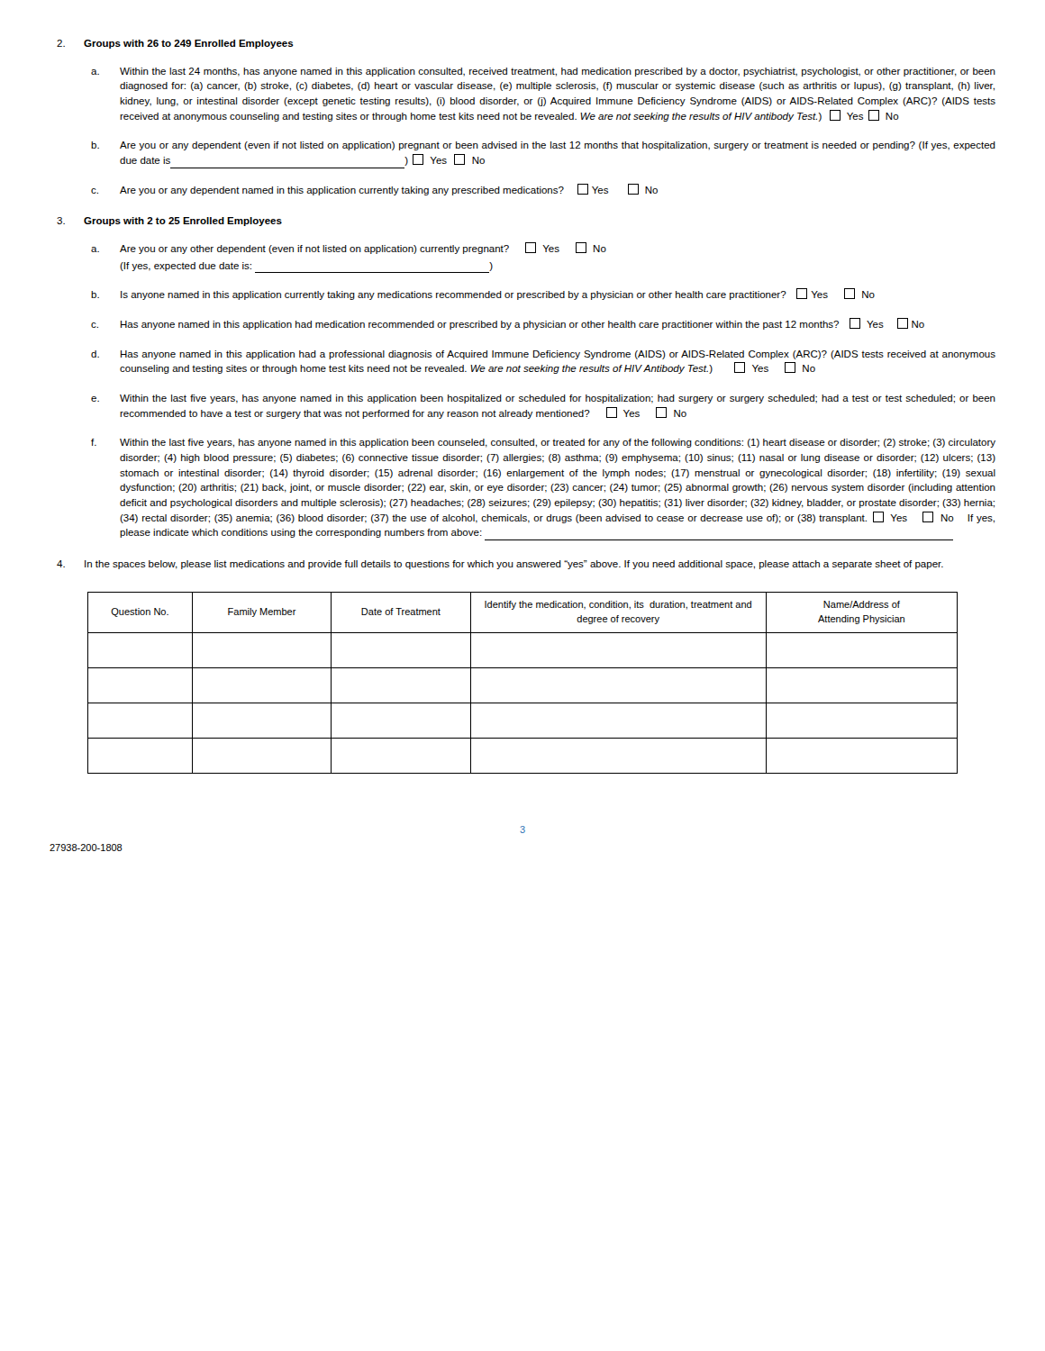2.
Groups with 26 to 249 Enrolled Employees
a. Within the last 24 months, has anyone named in this application consulted, received treatment, had medication prescribed by a doctor, psychiatrist, psychologist, or other practitioner, or been diagnosed for: (a) cancer, (b) stroke, (c) diabetes, (d) heart or vascular disease, (e) multiple sclerosis, (f) muscular or systemic disease (such as arthritis or lupus), (g) transplant, (h) liver, kidney, lung, or intestinal disorder (except genetic testing results), (i) blood disorder, or (j) Acquired Immune Deficiency Syndrome (AIDS) or AIDS-Related Complex (ARC)? (AIDS tests received at anonymous counseling and testing sites or through home test kits need not be revealed. We are not seeking the results of HIV antibody Test.) Yes No
b. Are you or any dependent (even if not listed on application) pregnant or been advised in the last 12 months that hospitalization, surgery or treatment is needed or pending? (If yes, expected due date is ) Yes No
c. Are you or any dependent named in this application currently taking any prescribed medications? Yes No
3.
Groups with 2 to 25 Enrolled Employees
a. Are you or any other dependent (even if not listed on application) currently pregnant? Yes No (If yes, expected due date is: )
b. Is anyone named in this application currently taking any medications recommended or prescribed by a physician or other health care practitioner? Yes No
c. Has anyone named in this application had medication recommended or prescribed by a physician or other health care practitioner within the past 12 months? Yes No
d. Has anyone named in this application had a professional diagnosis of Acquired Immune Deficiency Syndrome (AIDS) or AIDS-Related Complex (ARC)? (AIDS tests received at anonymous counseling and testing sites or through home test kits need not be revealed. We are not seeking the results of HIV Antibody Test.) Yes No
e. Within the last five years, has anyone named in this application been hospitalized or scheduled for hospitalization; had surgery or surgery scheduled; had a test or test scheduled; or been recommended to have a test or surgery that was not performed for any reason not already mentioned? Yes No
f. Within the last five years, has anyone named in this application been counseled, consulted, or treated for any of the following conditions: (1) heart disease or disorder; (2) stroke; (3) circulatory disorder; (4) high blood pressure; (5) diabetes; (6) connective tissue disorder; (7) allergies; (8) asthma; (9) emphysema; (10) sinus; (11) nasal or lung disease or disorder; (12) ulcers; (13) stomach or intestinal disorder; (14) thyroid disorder; (15) adrenal disorder; (16) enlargement of the lymph nodes; (17) menstrual or gynecological disorder; (18) infertility; (19) sexual dysfunction; (20) arthritis; (21) back, joint, or muscle disorder; (22) ear, skin, or eye disorder; (23) cancer; (24) tumor; (25) abnormal growth; (26) nervous system disorder (including attention deficit and psychological disorders and multiple sclerosis); (27) headaches; (28) seizures; (29) epilepsy; (30) hepatitis; (31) liver disorder; (32) kidney, bladder, or prostate disorder; (33) hernia; (34) rectal disorder; (35) anemia; (36) blood disorder; (37) the use of alcohol, chemicals, or drugs (been advised to cease or decrease use of); or (38) transplant. Yes No If yes, please indicate which conditions using the corresponding numbers from above:
4. In the spaces below, please list medications and provide full details to questions for which you answered “yes” above. If you need additional space, please attach a separate sheet of paper.
| Question No. | Family Member | Date of Treatment | Identify the medication, condition, its duration, treatment and degree of recovery | Name/Address of Attending Physician |
| --- | --- | --- | --- | --- |
3
27938-200-1808